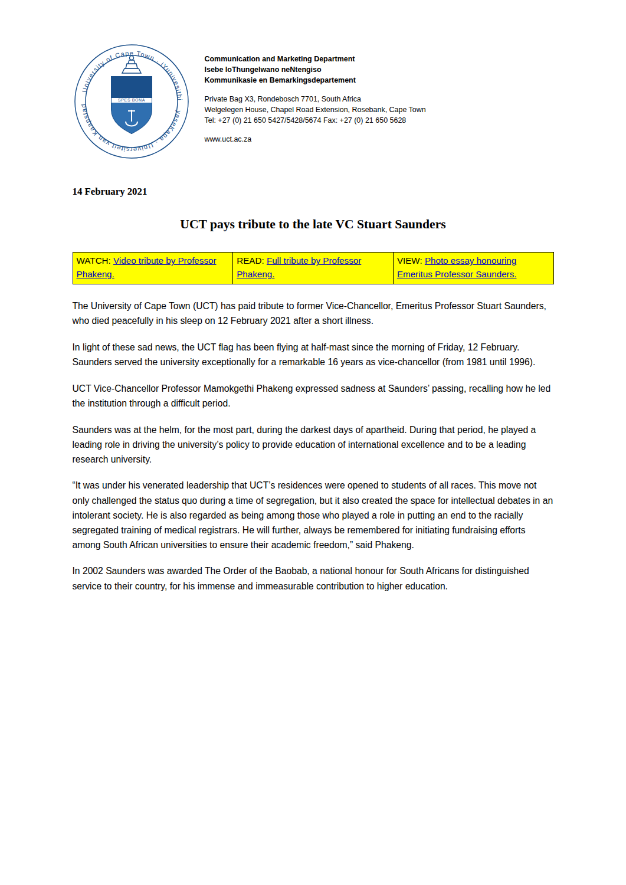University of Cape Town · iYunivesithi yaseKapa · Universiteit van Kaapstad SPES BONA
Communication and Marketing Department Isebe loThungelwano neNtengiso Kommunikasie en Bemarkingsdepartement
Private Bag X3, Rondebosch 7701, South Africa Welgelegen House, Chapel Road Extension, Rosebank, Cape Town Tel: +27 (0) 21 650 5427/5428/5674 Fax: +27 (0) 21 650 5628
www.uct.ac.za
14 February 2021
UCT pays tribute to the late VC Stuart Saunders
| WATCH: Video tribute by Professor Phakeng. | READ: Full tribute by Professor Phakeng. | VIEW: Photo essay honouring Emeritus Professor Saunders. |
The University of Cape Town (UCT) has paid tribute to former Vice-Chancellor, Emeritus Professor Stuart Saunders, who died peacefully in his sleep on 12 February 2021 after a short illness.
In light of these sad news, the UCT flag has been flying at half-mast since the morning of Friday, 12 February. Saunders served the university exceptionally for a remarkable 16 years as vice-chancellor (from 1981 until 1996).
UCT Vice-Chancellor Professor Mamokgethi Phakeng expressed sadness at Saunders’ passing, recalling how he led the institution through a difficult period.
Saunders was at the helm, for the most part, during the darkest days of apartheid. During that period, he played a leading role in driving the university’s policy to provide education of international excellence and to be a leading research university.
“It was under his venerated leadership that UCT’s residences were opened to students of all races. This move not only challenged the status quo during a time of segregation, but it also created the space for intellectual debates in an intolerant society. He is also regarded as being among those who played a role in putting an end to the racially segregated training of medical registrars. He will further, always be remembered for initiating fundraising efforts among South African universities to ensure their academic freedom,” said Phakeng.
In 2002 Saunders was awarded The Order of the Baobab, a national honour for South Africans for distinguished service to their country, for his immense and immeasurable contribution to higher education.